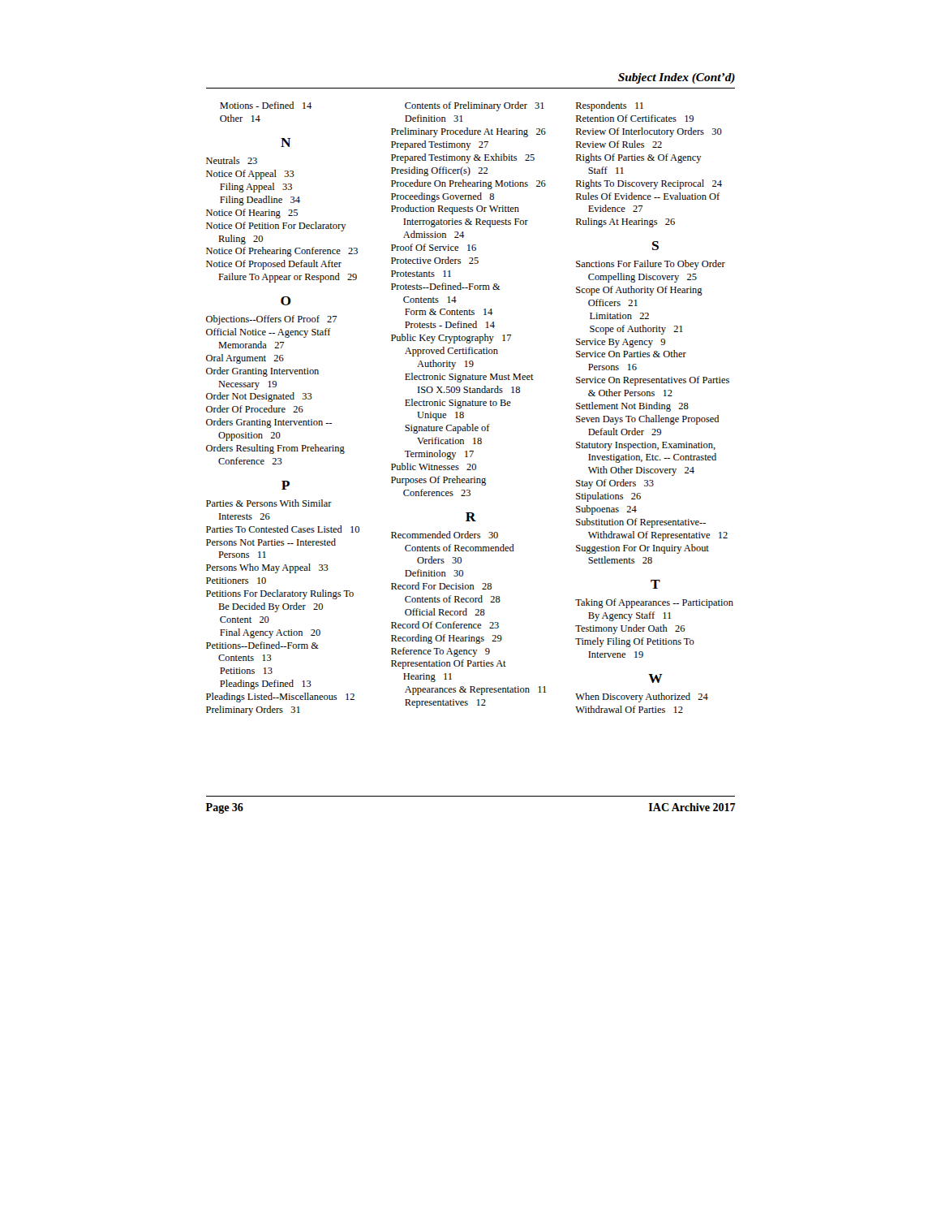Subject Index (Cont’d)
Motions - Defined 14
Other 14
N
Neutrals 23
Notice Of Appeal 33
Filing Appeal 33
Filing Deadline 34
Notice Of Hearing 25
Notice Of Petition For Declaratory Ruling 20
Notice Of Prehearing Conference 23
Notice Of Proposed Default After Failure To Appear or Respond 29
O
Objections--Offers Of Proof 27
Official Notice -- Agency Staff Memoranda 27
Oral Argument 26
Order Granting Intervention Necessary 19
Order Not Designated 33
Order Of Procedure 26
Orders Granting Intervention -- Opposition 20
Orders Resulting From Prehearing Conference 23
P
Parties & Persons With Similar Interests 26
Parties To Contested Cases Listed 10
Persons Not Parties -- Interested Persons 11
Persons Who May Appeal 33
Petitioners 10
Petitions For Declaratory Rulings To Be Decided By Order 20
Content 20
Final Agency Action 20
Petitions--Defined--Form & Contents 13
Petitions 13
Pleadings Defined 13
Pleadings Listed--Miscellaneous 12
Preliminary Orders 31
Contents of Preliminary Order 31
Definition 31
Preliminary Procedure At Hearing 26
Prepared Testimony 27
Prepared Testimony & Exhibits 25
Presiding Officer(s) 22
Procedure On Prehearing Motions 26
Proceedings Governed 8
Production Requests Or Written Interrogatories & Requests For Admission 24
Proof Of Service 16
Protective Orders 25
Protestants 11
Protests--Defined--Form & Contents 14
Form & Contents 14
Protests - Defined 14
Public Key Cryptography 17
Approved Certification Authority 19
Electronic Signature Must Meet ISO X.509 Standards 18
Electronic Signature to Be Unique 18
Signature Capable of Verification 18
Terminology 17
Public Witnesses 20
Purposes Of Prehearing Conferences 23
R
Recommended Orders 30
Contents of Recommended Orders 30
Definition 30
Record For Decision 28
Contents of Record 28
Official Record 28
Record Of Conference 23
Recording Of Hearings 29
Reference To Agency 9
Representation Of Parties At Hearing 11
Appearances & Representation 11
Representatives 12
Respondents 11
Retention Of Certificates 19
Review Of Interlocutory Orders 30
Review Of Rules 22
Rights Of Parties & Of Agency Staff 11
Rights To Discovery Reciprocal 24
Rules Of Evidence -- Evaluation Of Evidence 27
Rulings At Hearings 26
S
Sanctions For Failure To Obey Order Compelling Discovery 25
Scope Of Authority Of Hearing Officers 21
Limitation 22
Scope of Authority 21
Service By Agency 9
Service On Parties & Other Persons 16
Service On Representatives Of Parties & Other Persons 12
Settlement Not Binding 28
Seven Days To Challenge Proposed Default Order 29
Statutory Inspection, Examination, Investigation, Etc. -- Contrasted With Other Discovery 24
Stay Of Orders 33
Stipulations 26
Subpoenas 24
Substitution Of Representative-- Withdrawal Of Representative 12
Suggestion For Or Inquiry About Settlements 28
T
Taking Of Appearances -- Participation By Agency Staff 11
Testimony Under Oath 26
Timely Filing Of Petitions To Intervene 19
W
When Discovery Authorized 24
Withdrawal Of Parties 12
Page 36
IAC Archive 2017